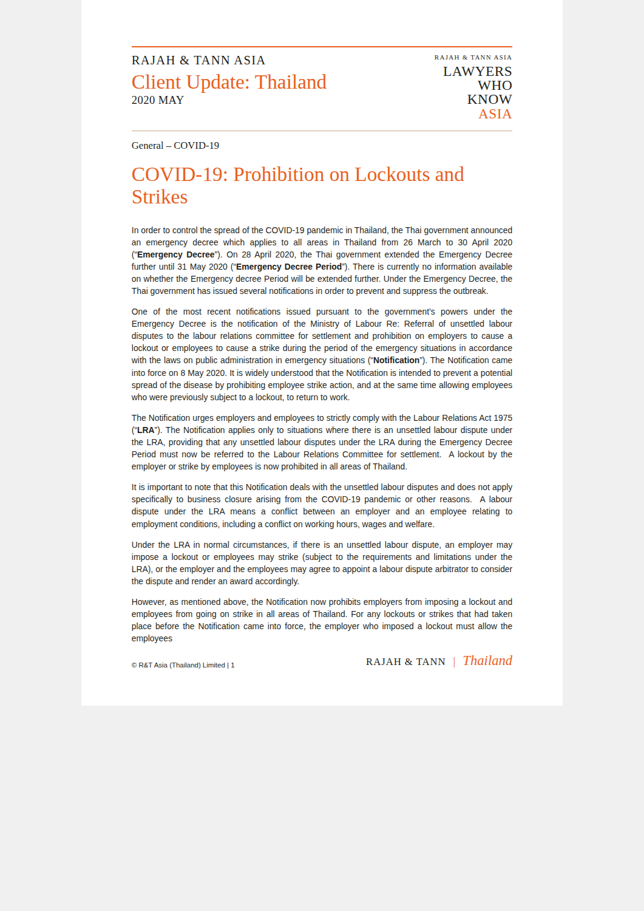RAJAH & TANN ASIA
Client Update: Thailand
2020 MAY
RAJAH & TANN ASIA
LAWYERS WHO KNOW ASIA
General – COVID-19
COVID-19: Prohibition on Lockouts and Strikes
In order to control the spread of the COVID-19 pandemic in Thailand, the Thai government announced an emergency decree which applies to all areas in Thailand from 26 March to 30 April 2020 (“Emergency Decree”). On 28 April 2020, the Thai government extended the Emergency Decree further until 31 May 2020 (“Emergency Decree Period”). There is currently no information available on whether the Emergency decree Period will be extended further. Under the Emergency Decree, the Thai government has issued several notifications in order to prevent and suppress the outbreak.
One of the most recent notifications issued pursuant to the government’s powers under the Emergency Decree is the notification of the Ministry of Labour Re: Referral of unsettled labour disputes to the labour relations committee for settlement and prohibition on employers to cause a lockout or employees to cause a strike during the period of the emergency situations in accordance with the laws on public administration in emergency situations (“Notification”). The Notification came into force on 8 May 2020. It is widely understood that the Notification is intended to prevent a potential spread of the disease by prohibiting employee strike action, and at the same time allowing employees who were previously subject to a lockout, to return to work.
The Notification urges employers and employees to strictly comply with the Labour Relations Act 1975 (“LRA”). The Notification applies only to situations where there is an unsettled labour dispute under the LRA, providing that any unsettled labour disputes under the LRA during the Emergency Decree Period must now be referred to the Labour Relations Committee for settlement. A lockout by the employer or strike by employees is now prohibited in all areas of Thailand.
It is important to note that this Notification deals with the unsettled labour disputes and does not apply specifically to business closure arising from the COVID-19 pandemic or other reasons. A labour dispute under the LRA means a conflict between an employer and an employee relating to employment conditions, including a conflict on working hours, wages and welfare.
Under the LRA in normal circumstances, if there is an unsettled labour dispute, an employer may impose a lockout or employees may strike (subject to the requirements and limitations under the LRA), or the employer and the employees may agree to appoint a labour dispute arbitrator to consider the dispute and render an award accordingly.
However, as mentioned above, the Notification now prohibits employers from imposing a lockout and employees from going on strike in all areas of Thailand. For any lockouts or strikes that had taken place before the Notification came into force, the employer who imposed a lockout must allow the employees
© R&T Asia (Thailand) Limited | 1
RAJAH & TANN | Thailand